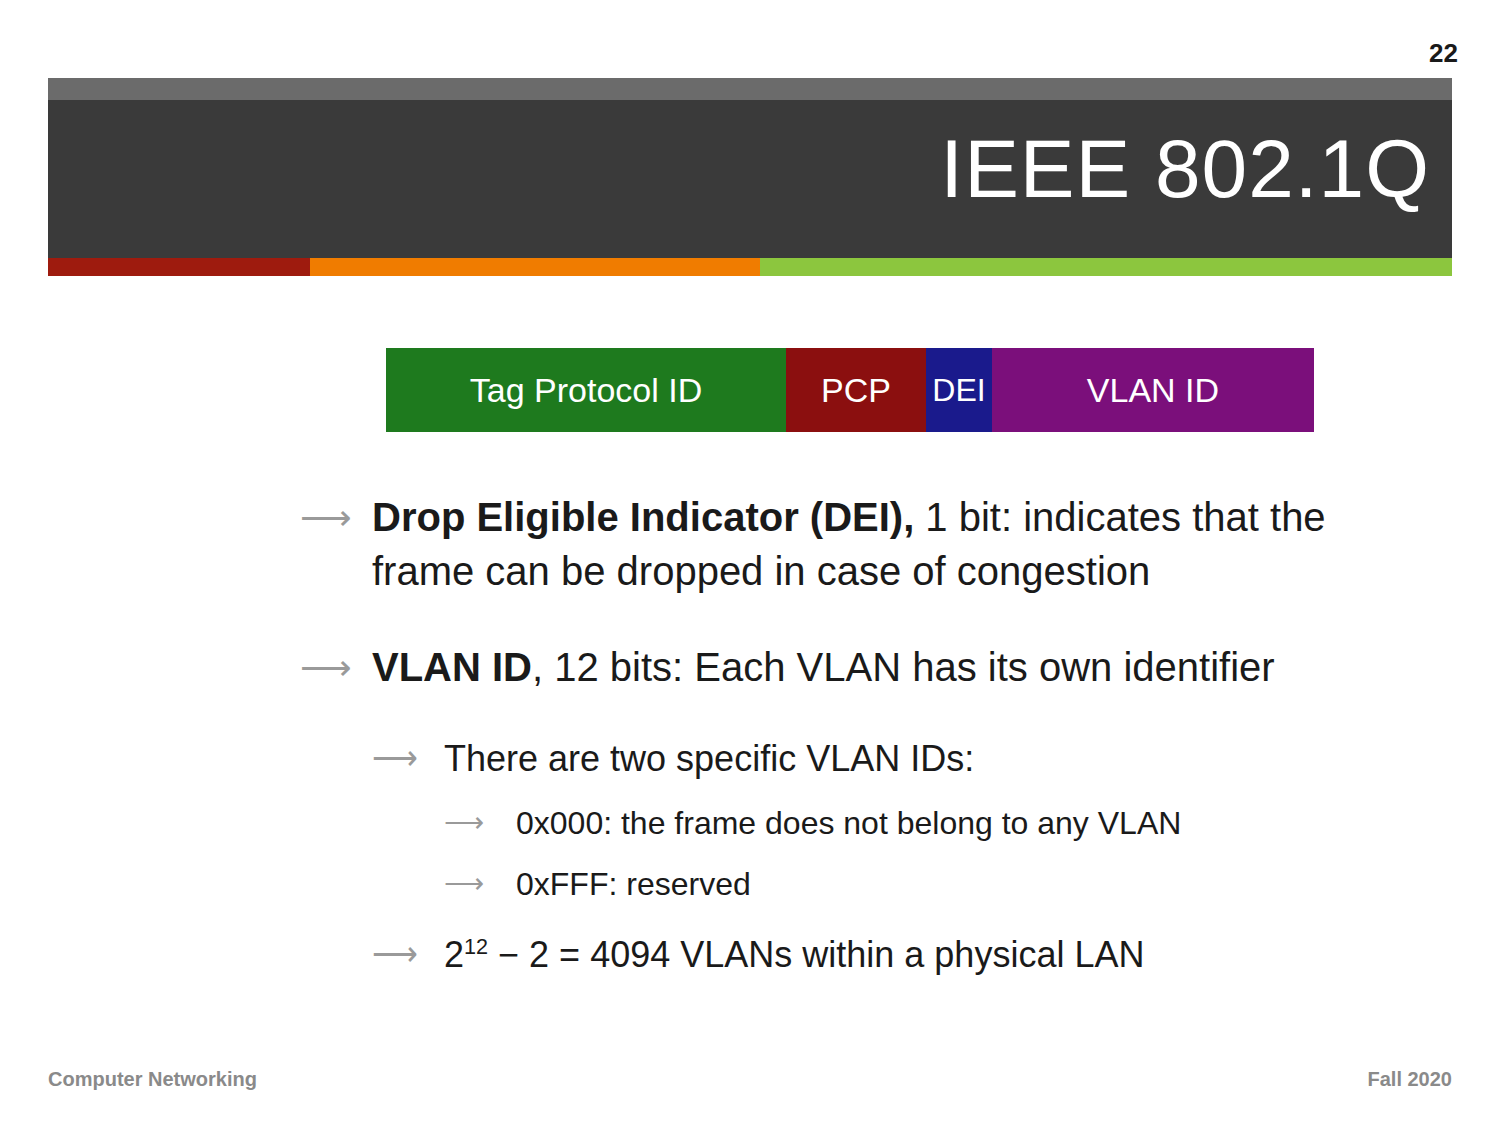22
IEEE 802.1Q
Tag Protocol ID
PCP
DEI
VLAN ID
⟶Drop Eligible Indicator (DEI), 1 bit: indicates that the frame can be dropped in case of congestion
⟶VLAN ID, 12 bits: Each VLAN has its own identifier
⟶There are two specific VLAN IDs:
⟶0x000: the frame does not belong to any VLAN
⟶0xFFF: reserved
⟶212 − 2 = 4094 VLANs within a physical LAN
Computer Networking
Fall 2020